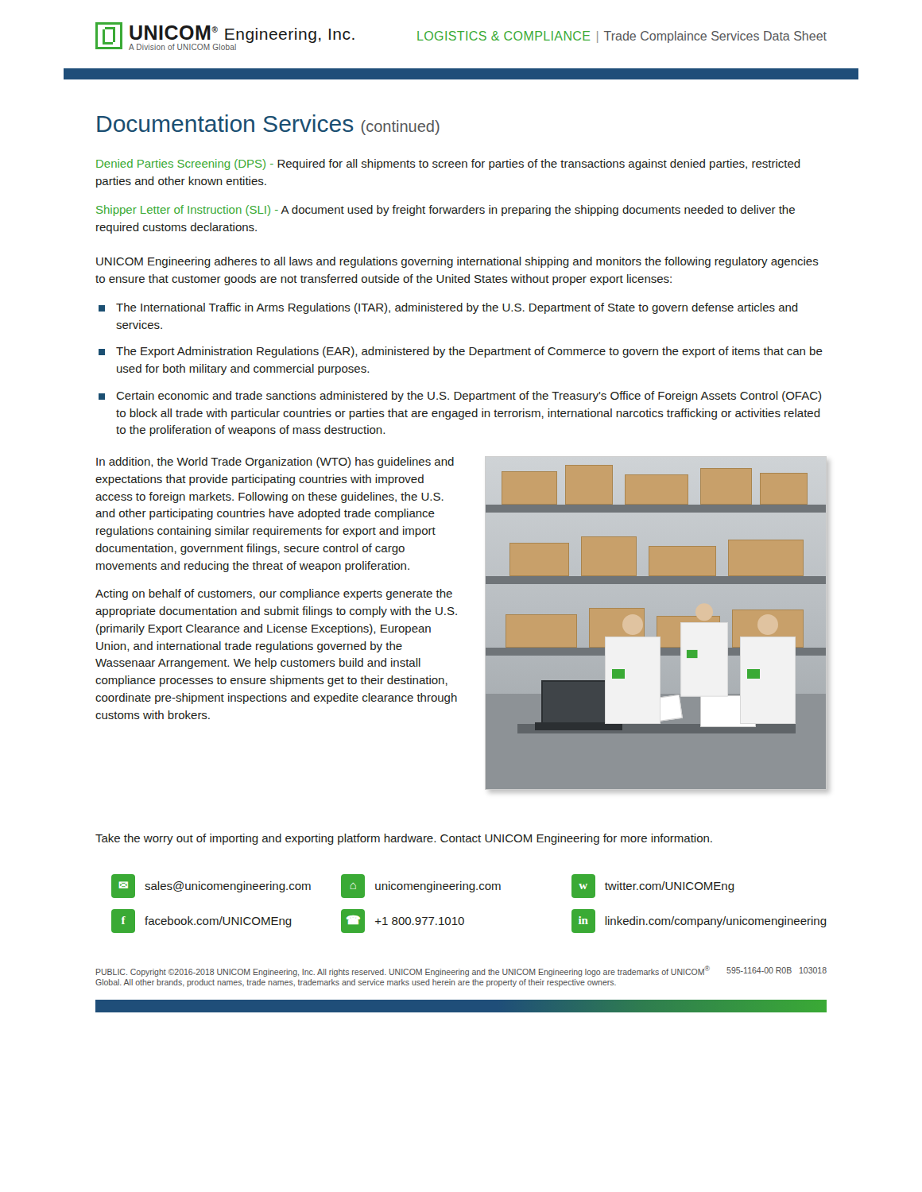UNICOM® Engineering, Inc.
A Division of UNICOM Global
LOGISTICS & COMPLIANCE|Trade Complaince Services Data Sheet
Documentation Services (continued)
Denied Parties Screening (DPS) - Required for all shipments to screen for parties of the transactions against denied parties, restricted parties and other known entities.
Shipper Letter of Instruction (SLI) - A document used by freight forwarders in preparing the shipping documents needed to deliver the required customs declarations.
UNICOM Engineering adheres to all laws and regulations governing international shipping and monitors the following regulatory agencies to ensure that customer goods are not transferred outside of the United States without proper export licenses:
The International Traffic in Arms Regulations (ITAR), administered by the U.S. Department of State to govern defense articles and services.
The Export Administration Regulations (EAR), administered by the Department of Commerce to govern the export of items that can be used for both military and commercial purposes.
Certain economic and trade sanctions administered by the U.S. Department of the Treasury's Office of Foreign Assets Control (OFAC) to block all trade with particular countries or parties that are engaged in terrorism, international narcotics trafficking or activities related to the proliferation of weapons of mass destruction.
In addition, the World Trade Organization (WTO) has guidelines and expectations that provide participating countries with improved access to foreign markets. Following on these guidelines, the U.S. and other participating countries have adopted trade compliance regulations containing similar requirements for export and import documentation, government filings, secure control of cargo movements and reducing the threat of weapon proliferation.
Acting on behalf of customers, our compliance experts generate the appropriate documentation and submit filings to comply with the U.S. (primarily Export Clearance and License Exceptions), European Union, and international trade regulations governed by the Wassenaar Arrangement. We help customers build and install compliance processes to ensure shipments get to their destination, coordinate pre-shipment inspections and expedite clearance through customs with brokers.
Take the worry out of importing and exporting platform hardware. Contact UNICOM Engineering for more information.
✉sales@unicomengineering.com
⌂unicomengineering.com
wtwitter.com/UNICOMEng
ffacebook.com/UNICOMEng
☎+1 800.977.1010
in linkedin.com/company/unicomengineering
PUBLIC. Copyright ©2016-2018 UNICOM Engineering, Inc. All rights reserved. UNICOM Engineering and the UNICOM Engineering logo are trademarks of UNICOM® Global. All other brands, product names, trade names, trademarks and service marks used herein are the property of their respective owners.
595-1164-00 R0B 103018